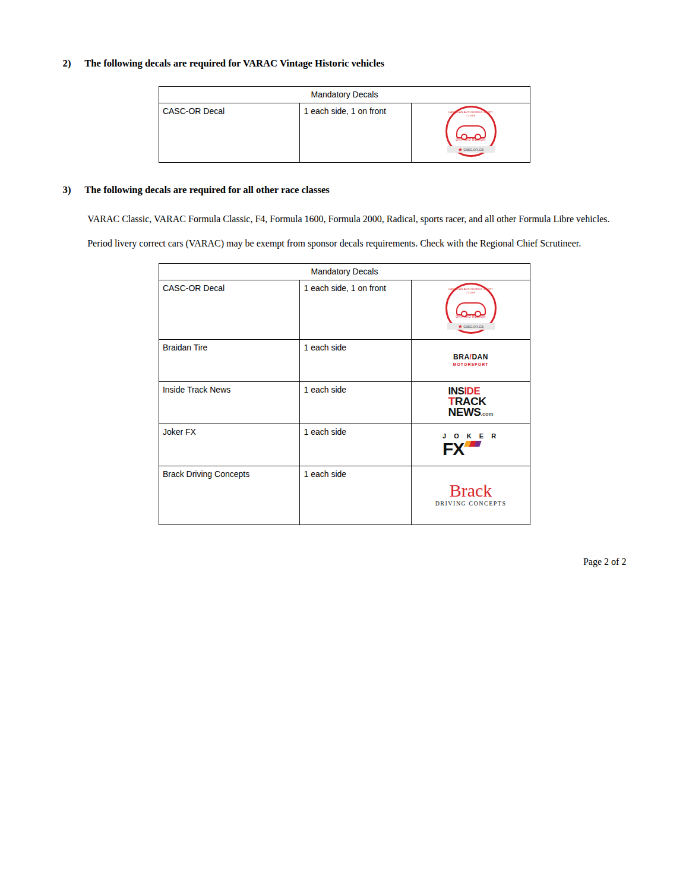2) The following decals are required for VARAC Vintage Historic vehicles
| Mandatory Decals |
| --- |
| CASC-OR Decal | 1 each side, 1 on front | CANADIAN AUTOMOBILE SPORT CLUBS ONTARIO REGION casc.on.ca |
3) The following decals are required for all other race classes
VARAC Classic, VARAC Formula Classic, F4, Formula 1600, Formula 2000, Radical, sports racer, and all other Formula Libre vehicles.
Period livery correct cars (VARAC) may be exempt from sponsor decals requirements. Check with the Regional Chief Scrutineer.
| Mandatory Decals |
| --- |
| CASC-OR Decal | 1 each side, 1 on front | CANADIAN AUTOMOBILE SPORT CLUBS ONTARIO REGION casc.on.ca |
| Braidan Tire | 1 each side | BRA / DAN MOTORSPORT |
| Inside Track News | 1 each side | INS IDE T RACK NEWS .com |
| Joker FX | 1 each side | J O K E R FX |
| Brack Driving Concepts | 1 each side | Brack Driving Concepts |
Page 2 of 2